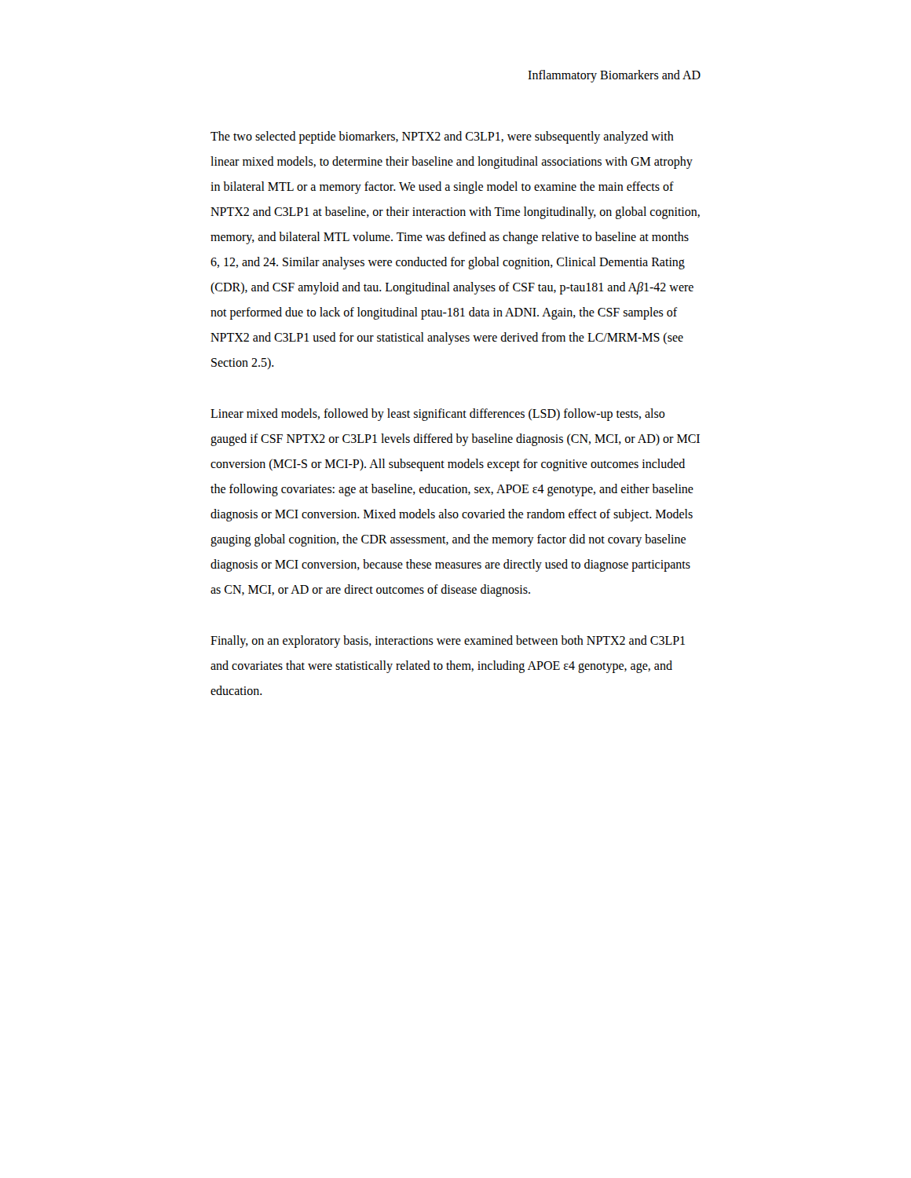Inflammatory Biomarkers and AD
The two selected peptide biomarkers, NPTX2 and C3LP1, were subsequently analyzed with linear mixed models, to determine their baseline and longitudinal associations with GM atrophy in bilateral MTL or a memory factor. We used a single model to examine the main effects of NPTX2 and C3LP1 at baseline, or their interaction with Time longitudinally, on global cognition, memory, and bilateral MTL volume. Time was defined as change relative to baseline at months 6, 12, and 24. Similar analyses were conducted for global cognition, Clinical Dementia Rating (CDR), and CSF amyloid and tau. Longitudinal analyses of CSF tau, p-tau181 and Aβ1-42 were not performed due to lack of longitudinal ptau-181 data in ADNI. Again, the CSF samples of NPTX2 and C3LP1 used for our statistical analyses were derived from the LC/MRM-MS (see Section 2.5).
Linear mixed models, followed by least significant differences (LSD) follow-up tests, also gauged if CSF NPTX2 or C3LP1 levels differed by baseline diagnosis (CN, MCI, or AD) or MCI conversion (MCI-S or MCI-P). All subsequent models except for cognitive outcomes included the following covariates: age at baseline, education, sex, APOE ε4 genotype, and either baseline diagnosis or MCI conversion. Mixed models also covaried the random effect of subject. Models gauging global cognition, the CDR assessment, and the memory factor did not covary baseline diagnosis or MCI conversion, because these measures are directly used to diagnose participants as CN, MCI, or AD or are direct outcomes of disease diagnosis.
Finally, on an exploratory basis, interactions were examined between both NPTX2 and C3LP1 and covariates that were statistically related to them, including APOE ε4 genotype, age, and education.